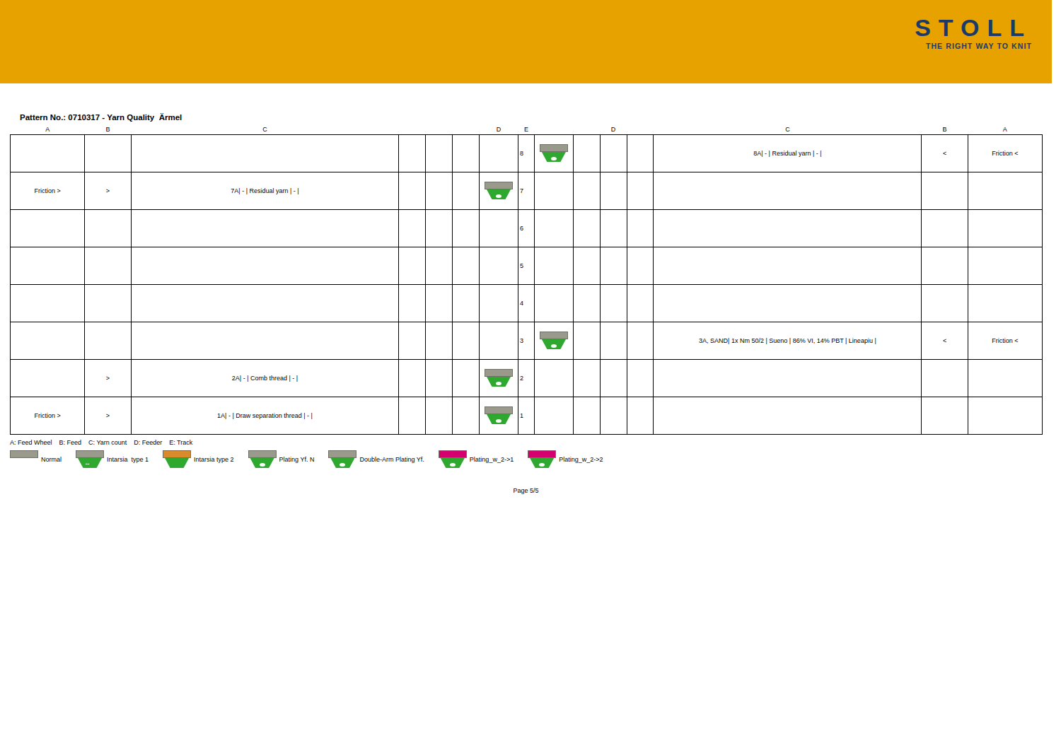STOLL
THE RIGHT WAY TO KNIT
Pattern No.: 0710317 - Yarn Quality Ärmel
| A | B | C | | | | D | E | | | D | | C | B | A |
| | | | | | | | 8 | | | | | 8A/ - / Residual yarn / - / | < | Friction < |
| Friction > | > | 7A/ - / Residual yarn / - / | | | | | 7 | | | | | | | |
| | | | | | | | 6 | | | | | | | |
| | | | | | | | 5 | | | | | | | |
| | | | | | | | 4 | | | | | | | |
| | | | | | | | 3 | | | | | 3A, SAND/ 1x Nm 50/2 / Sueno / 86% VI, 14% PBT / Lineapiu / | < | Friction < |
| | > | 2A/ - / Comb thread / - / | | | | | 2 | | | | | | | |
| Friction > | > | 1A/ - / Draw separation thread / - / | | | | | 1 | | | | | | | |
A: Feed Wheel B: Feed C: Yarn count D: Feeder E: Track
Normal
↔Intarsia type 1
Intarsia type 2
Plating Yf. N
Double-Arm Plating Yf.
Plating_w_2->1
Plating_w_2->2
Page 5/5